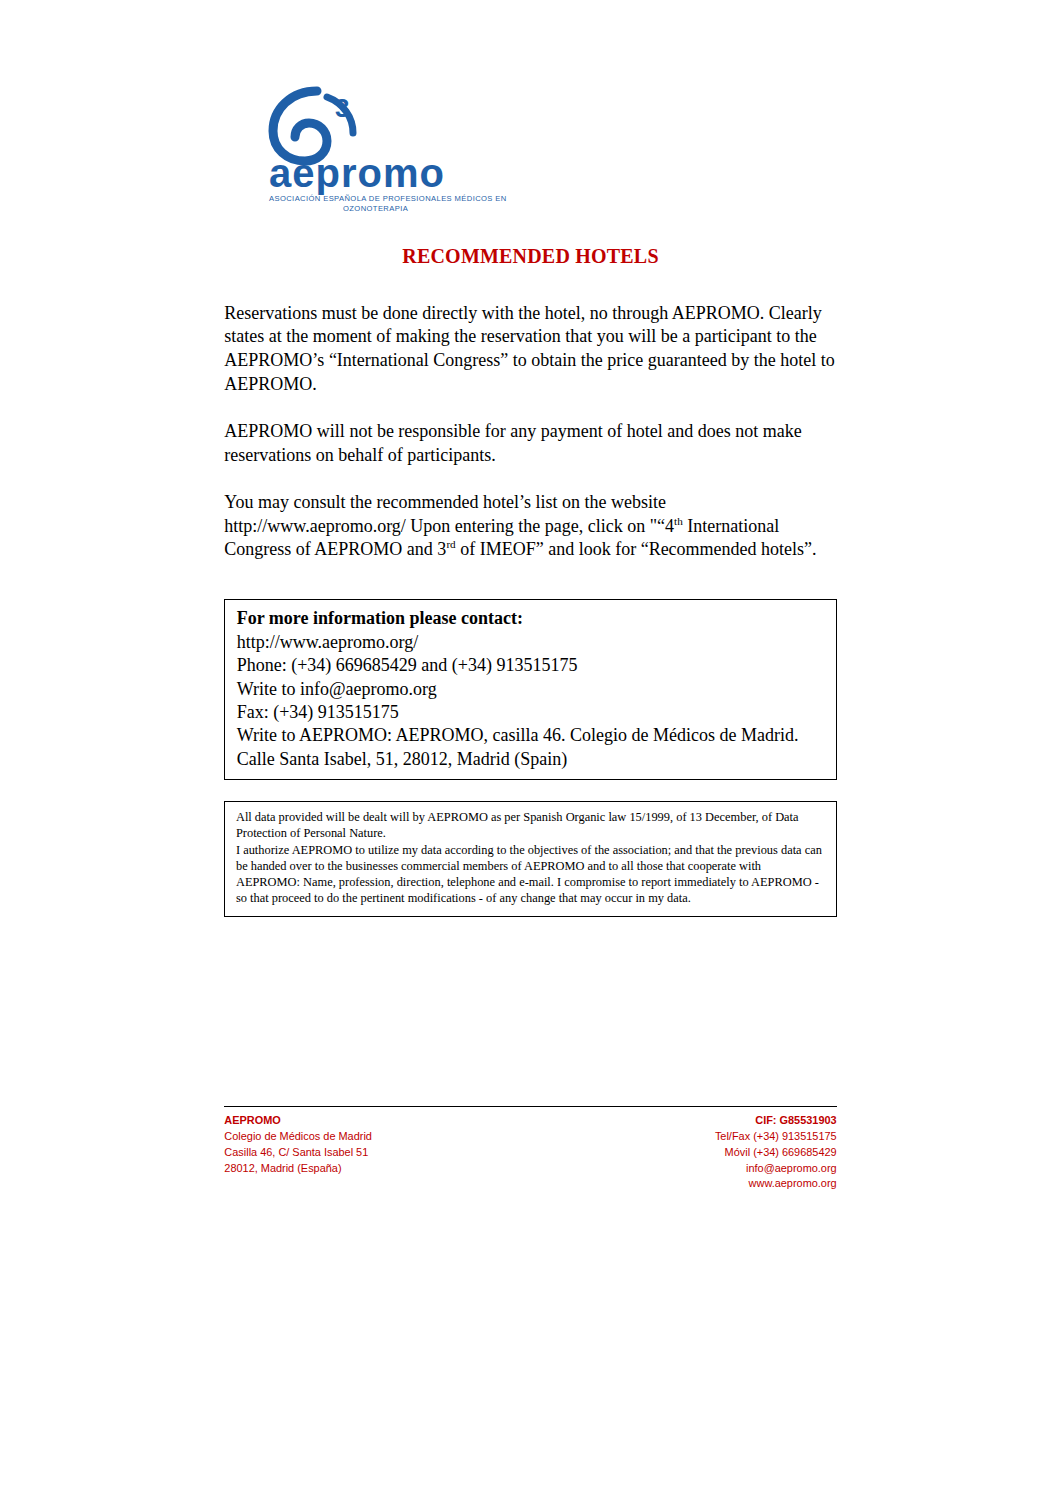3 aepromo ASOCIACIÓN ESPAÑOLA DE PROFESIONALES MÉDICOS EN OZONOTERAPIA
RECOMMENDED HOTELS
Reservations must be done directly with the hotel, no through AEPROMO. Clearly states at the moment of making the reservation that you will be a participant to the AEPROMO’s “International Congress” to obtain the price guaranteed by the hotel to AEPROMO.
AEPROMO will not be responsible for any payment of hotel and does not make reservations on behalf of participants.
You may consult the recommended hotel’s list on the website http://www.aepromo.org/ Upon entering the page, click on "“4th International Congress of AEPROMO and 3rd of IMEOF” and look for “Recommended hotels”.
For more information please contact:
http://www.aepromo.org/
Phone: (+34) 669685429 and (+34) 913515175
Write to info@aepromo.org
Fax: (+34) 913515175
Write to AEPROMO: AEPROMO, casilla 46. Colegio de Médicos de Madrid. Calle Santa Isabel, 51, 28012, Madrid (Spain)
All data provided will be dealt will by AEPROMO as per Spanish Organic law 15/1999, of 13 December, of Data Protection of Personal Nature.
I authorize AEPROMO to utilize my data according to the objectives of the association; and that the previous data can be handed over to the businesses commercial members of AEPROMO and to all those that cooperate with AEPROMO: Name, profession, direction, telephone and e-mail. I compromise to report immediately to AEPROMO - so that proceed to do the pertinent modifications - of any change that may occur in my data.
AEPROMO
Colegio de Médicos de Madrid
Casilla 46, C/ Santa Isabel 51
28012, Madrid (España)
CIF: G85531903
Tel/Fax (+34) 913515175
Móvil (+34) 669685429
info@aepromo.org
www.aepromo.org